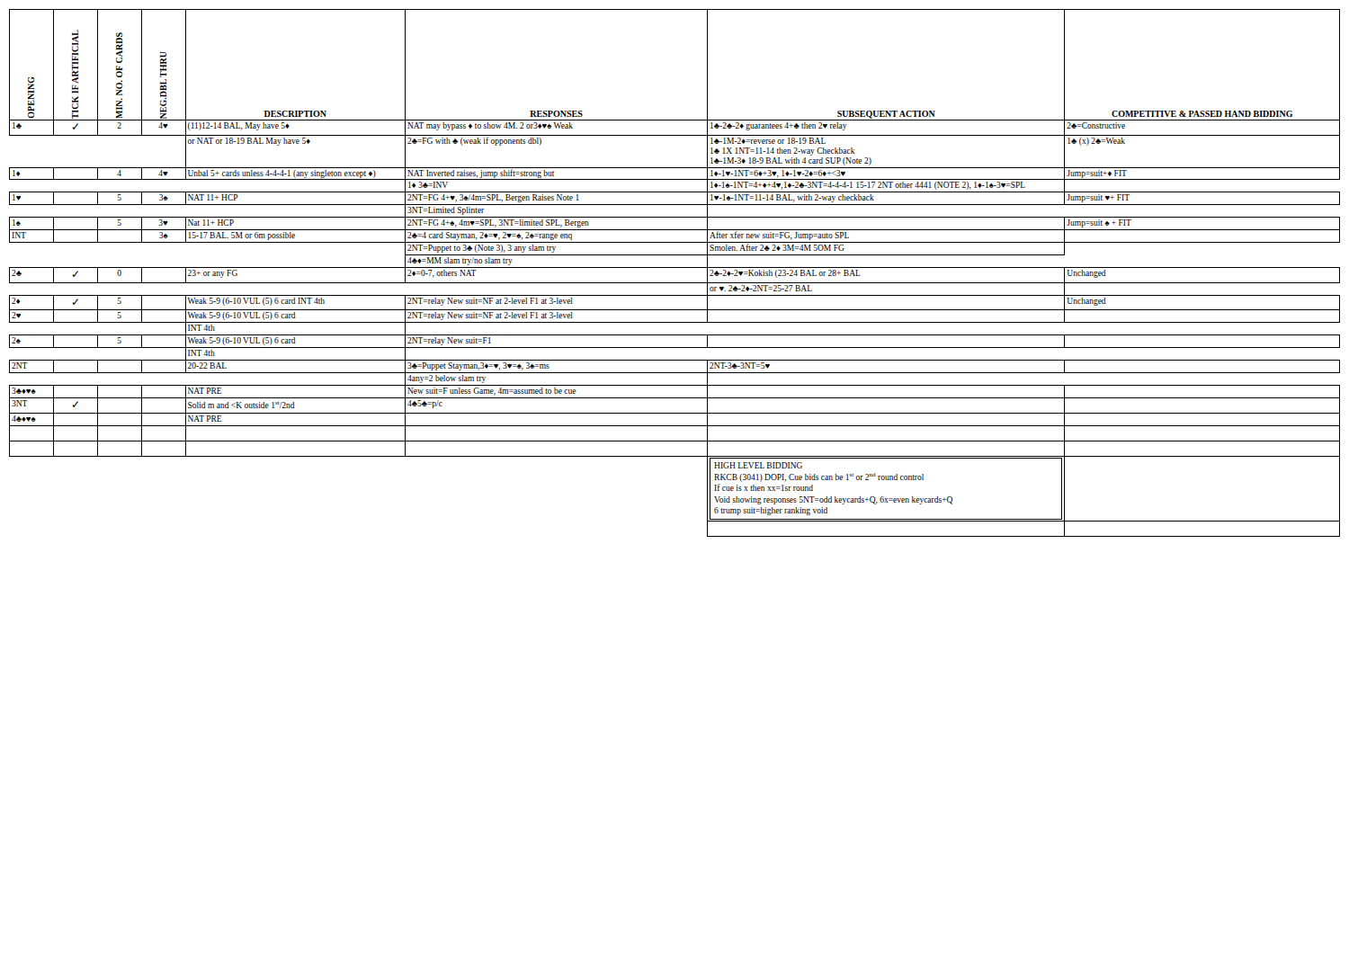| OPENING | TICK IF ARTIFICIAL | MIN. NO. OF CARDS | NEG.DBL THRU | DESCRIPTION | RESPONSES | SUBSEQUENT ACTION | COMPETITIVE & PASSED HAND BIDDING |
| --- | --- | --- | --- | --- | --- | --- | --- |
| 1♣ | ✓ | 2 | 4♥ | (11)12-14 BAL, May have 5♦ | NAT may bypass ♦ to show 4M. 2 or3♦♥♠ Weak | 1♣-2♣-2♦ guarantees 4+♣ then 2♥ relay | 2♣=Constructive |
| | | | | or NAT or 18-19 BAL May have 5♦ | 2♣=FG with ♣ (weak if opponents dbl) | 1♣-1M-2♦=reverse or 18-19 BAL 1♣ 1X 1NT=11-14 then 2-way Checkback 1♣-1M-3♦ 18-9 BAL with 4 card SUP (Note 2) | 1♣ (x) 2♣=Weak |
| 1♦ | | 4 | 4♥ | Unbal 5+ cards unless 4-4-4-1 (any singleton except ♦) | NAT Inverted raises, jump shift=strong but | 1♦-1♥-1NT=6♦+3♥, 1♦-1♥-2♦=6♦+<3♥ | Jump=suit+♦ FIT |
| | | | | | 1♦ 3♣=INV | 1♦-1♠-1NT=4+♦+4♥,1♦-2♣-3NT=4-4-4-1 15-17 2NT other 4441 (NOTE 2), 1♦-1♠-3♥=SPL | |
| 1♥ | | 5 | 3♠ | NAT 11+ HCP | 2NT=FG 4+♥, 3♠/4m=SPL, Bergen Raises Note 1 | 1♥-1♠-1NT=11-14 BAL, with 2-way checkback | Jump=suit ♥+ FIT |
| | | | | | 3NT=Limited Splinter | | |
| 1♠ | | 5 | 3♥ | Nat 11+ HCP | 2NT=FG 4+♠, 4m♥=SPL, 3NT=limited SPL, Bergen | | Jump=suit ♠ + FIT |
| INT | | | 3♠ | 15-17 BAL. 5M or 6m possible | 2♣=4 card Stayman, 2♦=♥, 2♥=♠, 2♠=range enq | After xfer new suit=FG, Jump=auto SPL | |
| | | | | | 2NT=Puppet to 3♣ (Note 3), 3 any slam try | Smolen. After 2♣ 2♦ 3M=4M 5OM FG | |
| | | | | | 4♣♦=MM slam try/no slam try | | |
| 2♣ | ✓ | 0 | | 23+ or any FG | 2♦=0-7, others NAT | 2♣-2♦-2♥=Kokish (23-24 BAL or 28+ BAL | Unchanged |
| | | | | | | or ♥. 2♣-2♦-2NT=25-27 BAL | |
| 2♦ | ✓ | 5 | | Weak 5-9 (6-10 VUL (5) 6 card INT 4th | 2NT=relay New suit=NF at 2-level F1 at 3-level | | Unchanged |
| 2♥ | | 5 | | Weak 5-9 (6-10 VUL (5) 6 card | 2NT=relay New suit=NF at 2-level F1 at 3-level | | |
| | | | | INT 4th | | | |
| 2♠ | | 5 | | Weak 5-9 (6-10 VUL (5) 6 card | 2NT=relay New suit=F1 | | |
| | | | | INT 4th | | | |
| 2NT | | | | 20-22 BAL | 3♣=Puppet Stayman,3♦=♥, 3♥=♠, 3♠=ms | 2NT-3♣-3NT=5♥ | |
| | | | | | 4any=2 below slam try | | |
| 3♣♦♥♠ | | | | NAT PRE | New suit=F unless Game, 4m=assumed to be cue | | |
| 3NT | ✓ | | | Solid m and <K outside 1 st /2nd | 4♣5♣=p/c | | |
| 4♣♦♥♠ | | | | NAT PRE | | | |
| | | | | | | HIGH LEVEL BIDDING RKCB (3041) DOPI, Cue bids can be 1 st or 2 nd round control If cue is x then xx=1sr round Void showing responses 5NT=odd keycards+Q, 6x=even keycards+Q 6 trump suit=higher ranking void | |